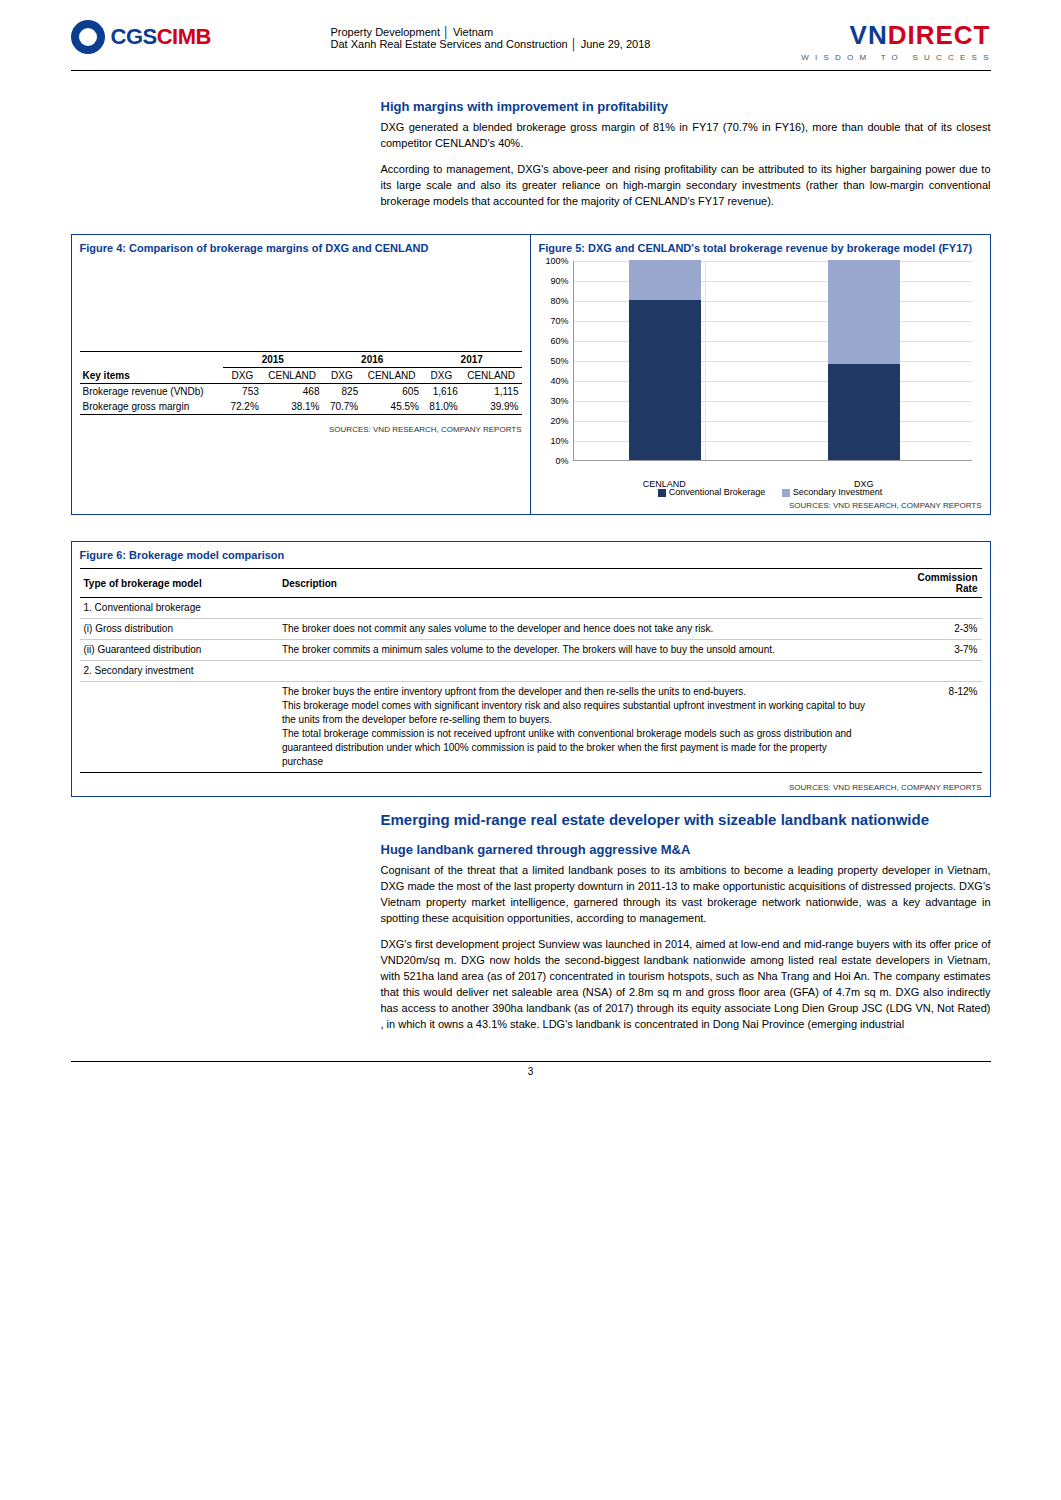CGS CIMB
Property Development │ Vietnam
Dat Xanh Real Estate Services and Construction │ June 29, 2018
VN DIRECT
W I S D O M T O S U C C E S S
High margins with improvement in profitability
DXG generated a blended brokerage gross margin of 81% in FY17 (70.7% in FY16), more than double that of its closest competitor CENLAND's 40%.
According to management, DXG's above-peer and rising profitability can be attributed to its higher bargaining power due to its large scale and also its greater reliance on high-margin secondary investments (rather than low-margin conventional brokerage models that accounted for the majority of CENLAND's FY17 revenue).
Figure 4: Comparison of brokerage margins of DXG and CENLAND
| Key items | 2015 | 2016 | 2017 |
| --- | --- | --- | --- |
| DXG | CENLAND | DXG | CENLAND | DXG | CENLAND |
| Brokerage revenue (VNDb) | 753 | 468 | 825 | 605 | 1,616 | 1,115 |
| Brokerage gross margin | 72.2% | 38.1% | 70.7% | 45.5% | 81.0% | 39.9% |
SOURCES: VND RESEARCH, COMPANY REPORTS
Figure 5: DXG and CENLAND's total brokerage revenue by brokerage model (FY17)
100%
90%
80%
70%
60%
50%
40%
30%
20%
10%
0%
CENLAND DXG
Conventional Brokerage Secondary Investment
SOURCES: VND RESEARCH, COMPANY REPORTS
Figure 6: Brokerage model comparison
| Type of brokerage model | Description | Commission Rate |
| --- | --- | --- |
| 1. Conventional brokerage | | |
| (i) Gross distribution | The broker does not commit any sales volume to the developer and hence does not take any risk. | 2-3% |
| (ii) Guaranteed distribution | The broker commits a minimum sales volume to the developer. The brokers will have to buy the unsold amount. | 3-7% |
| 2. Secondary investment | | |
| | The broker buys the entire inventory upfront from the developer and then re-sells the units to end-buyers. This brokerage model comes with significant inventory risk and also requires substantial upfront investment in working capital to buy the units from the developer before re-selling them to buyers. The total brokerage commission is not received upfront unlike with conventional brokerage models such as gross distribution and guaranteed distribution under which 100% commission is paid to the broker when the first payment is made for the property purchase | 8-12% |
SOURCES: VND RESEARCH, COMPANY REPORTS
Emerging mid-range real estate developer with sizeable landbank nationwide
Huge landbank garnered through aggressive M&A
Cognisant of the threat that a limited landbank poses to its ambitions to become a leading property developer in Vietnam, DXG made the most of the last property downturn in 2011-13 to make opportunistic acquisitions of distressed projects. DXG's Vietnam property market intelligence, garnered through its vast brokerage network nationwide, was a key advantage in spotting these acquisition opportunities, according to management.
DXG's first development project Sunview was launched in 2014, aimed at low-end and mid-range buyers with its offer price of VND20m/sq m. DXG now holds the second-biggest landbank nationwide among listed real estate developers in Vietnam, with 521ha land area (as of 2017) concentrated in tourism hotspots, such as Nha Trang and Hoi An. The company estimates that this would deliver net saleable area (NSA) of 2.8m sq m and gross floor area (GFA) of 4.7m sq m. DXG also indirectly has access to another 390ha landbank (as of 2017) through its equity associate Long Dien Group JSC (LDG VN, Not Rated) , in which it owns a 43.1% stake. LDG's landbank is concentrated in Dong Nai Province (emerging industrial
3